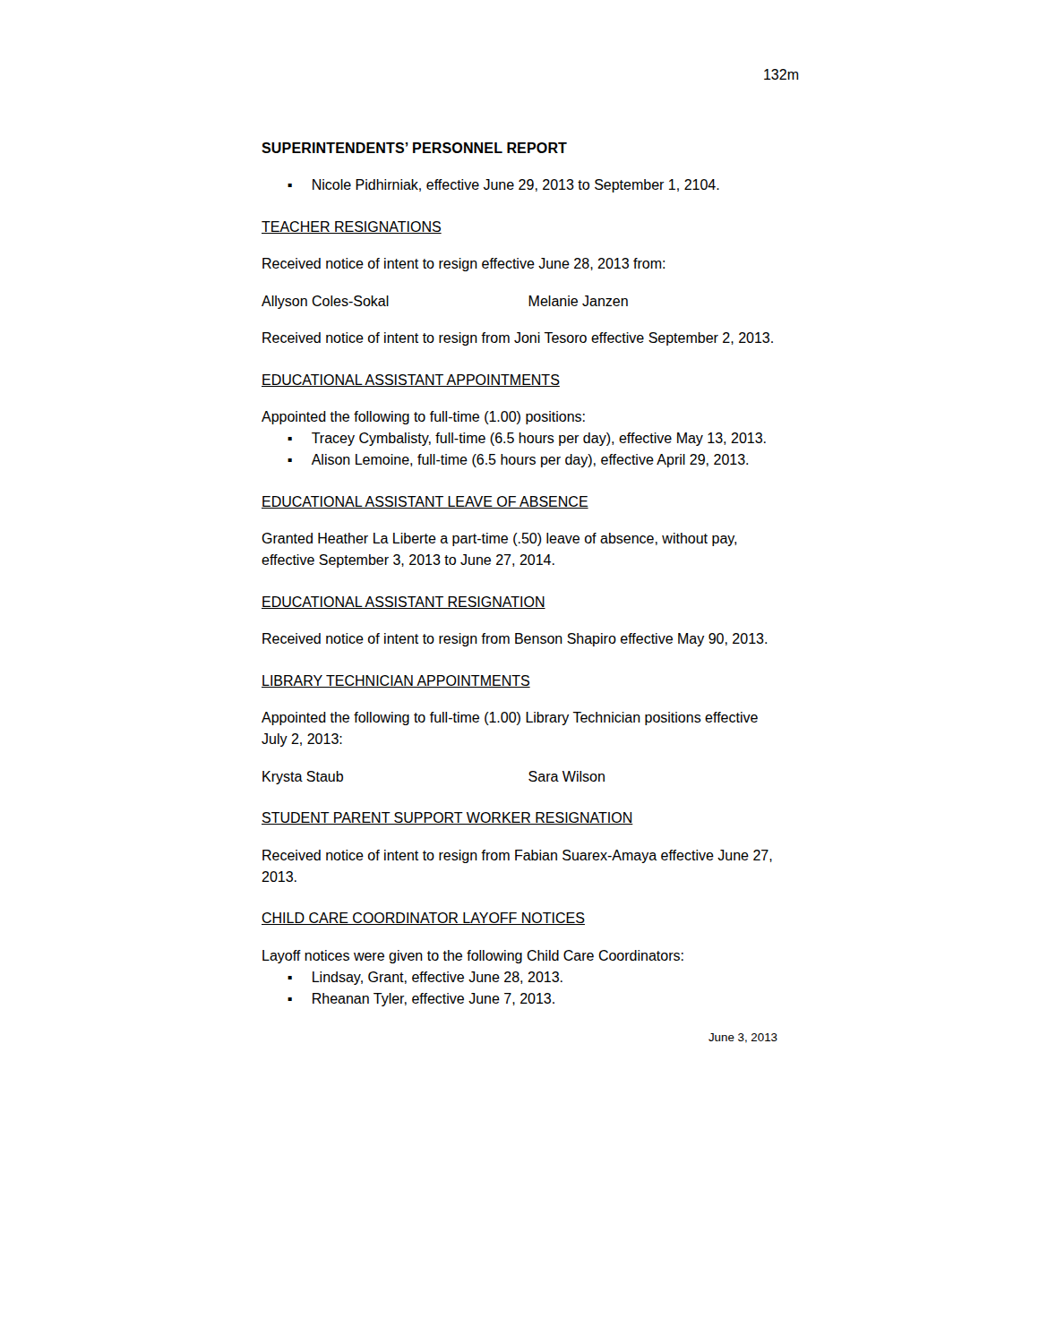132m
SUPERINTENDENTS’ PERSONNEL REPORT
Nicole Pidhirniak, effective June 29, 2013 to September 1, 2104.
TEACHER RESIGNATIONS
Received notice of intent to resign effective June 28, 2013 from:
Allyson Coles-Sokal Melanie Janzen
Received notice of intent to resign from Joni Tesoro effective September 2, 2013.
EDUCATIONAL ASSISTANT APPOINTMENTS
Appointed the following to full-time (1.00) positions:
Tracey Cymbalisty, full-time (6.5 hours per day), effective May 13, 2013.
Alison Lemoine, full-time (6.5 hours per day), effective April 29, 2013.
EDUCATIONAL ASSISTANT LEAVE OF ABSENCE
Granted Heather La Liberte a part-time (.50) leave of absence, without pay, effective September 3, 2013 to June 27, 2014.
EDUCATIONAL ASSISTANT RESIGNATION
Received notice of intent to resign from Benson Shapiro effective May 90, 2013.
LIBRARY TECHNICIAN APPOINTMENTS
Appointed the following to full-time (1.00) Library Technician positions effective July 2, 2013:
Krysta Staub Sara Wilson
STUDENT PARENT SUPPORT WORKER RESIGNATION
Received notice of intent to resign from Fabian Suarex-Amaya effective June 27, 2013.
CHILD CARE COORDINATOR LAYOFF NOTICES
Layoff notices were given to the following Child Care Coordinators:
Lindsay, Grant, effective June 28, 2013.
Rheanan Tyler, effective June 7, 2013.
June 3, 2013